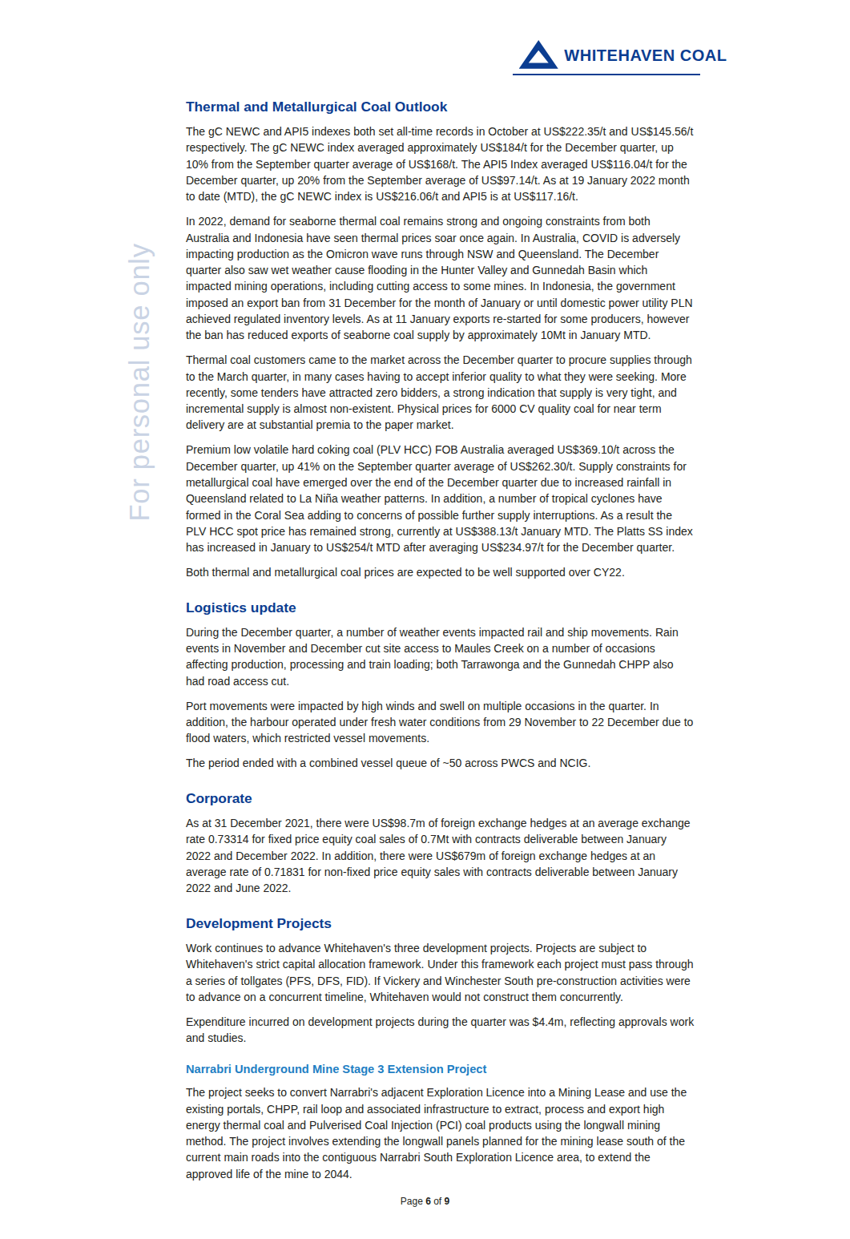WHITEHAVEN COAL
For personal use only
Thermal and Metallurgical Coal Outlook
The gC NEWC and API5 indexes both set all-time records in October at US$222.35/t and US$145.56/t respectively. The gC NEWC index averaged approximately US$184/t for the December quarter, up 10% from the September quarter average of US$168/t. The API5 Index averaged US$116.04/t for the December quarter, up 20% from the September average of US$97.14/t. As at 19 January 2022 month to date (MTD), the gC NEWC index is US$216.06/t and API5 is at US$117.16/t.
In 2022, demand for seaborne thermal coal remains strong and ongoing constraints from both Australia and Indonesia have seen thermal prices soar once again. In Australia, COVID is adversely impacting production as the Omicron wave runs through NSW and Queensland. The December quarter also saw wet weather cause flooding in the Hunter Valley and Gunnedah Basin which impacted mining operations, including cutting access to some mines. In Indonesia, the government imposed an export ban from 31 December for the month of January or until domestic power utility PLN achieved regulated inventory levels. As at 11 January exports re-started for some producers, however the ban has reduced exports of seaborne coal supply by approximately 10Mt in January MTD.
Thermal coal customers came to the market across the December quarter to procure supplies through to the March quarter, in many cases having to accept inferior quality to what they were seeking. More recently, some tenders have attracted zero bidders, a strong indication that supply is very tight, and incremental supply is almost non-existent. Physical prices for 6000 CV quality coal for near term delivery are at substantial premia to the paper market.
Premium low volatile hard coking coal (PLV HCC) FOB Australia averaged US$369.10/t across the December quarter, up 41% on the September quarter average of US$262.30/t. Supply constraints for metallurgical coal have emerged over the end of the December quarter due to increased rainfall in Queensland related to La Niña weather patterns. In addition, a number of tropical cyclones have formed in the Coral Sea adding to concerns of possible further supply interruptions. As a result the PLV HCC spot price has remained strong, currently at US$388.13/t January MTD. The Platts SS index has increased in January to US$254/t MTD after averaging US$234.97/t for the December quarter.
Both thermal and metallurgical coal prices are expected to be well supported over CY22.
Logistics update
During the December quarter, a number of weather events impacted rail and ship movements. Rain events in November and December cut site access to Maules Creek on a number of occasions affecting production, processing and train loading; both Tarrawonga and the Gunnedah CHPP also had road access cut.
Port movements were impacted by high winds and swell on multiple occasions in the quarter. In addition, the harbour operated under fresh water conditions from 29 November to 22 December due to flood waters, which restricted vessel movements.
The period ended with a combined vessel queue of ~50 across PWCS and NCIG.
Corporate
As at 31 December 2021, there were US$98.7m of foreign exchange hedges at an average exchange rate 0.73314 for fixed price equity coal sales of 0.7Mt with contracts deliverable between January 2022 and December 2022. In addition, there were US$679m of foreign exchange hedges at an average rate of 0.71831 for non-fixed price equity sales with contracts deliverable between January 2022 and June 2022.
Development Projects
Work continues to advance Whitehaven's three development projects. Projects are subject to Whitehaven's strict capital allocation framework. Under this framework each project must pass through a series of tollgates (PFS, DFS, FID). If Vickery and Winchester South pre-construction activities were to advance on a concurrent timeline, Whitehaven would not construct them concurrently.
Expenditure incurred on development projects during the quarter was $4.4m, reflecting approvals work and studies.
Narrabri Underground Mine Stage 3 Extension Project
The project seeks to convert Narrabri's adjacent Exploration Licence into a Mining Lease and use the existing portals, CHPP, rail loop and associated infrastructure to extract, process and export high energy thermal coal and Pulverised Coal Injection (PCI) coal products using the longwall mining method. The project involves extending the longwall panels planned for the mining lease south of the current main roads into the contiguous Narrabri South Exploration Licence area, to extend the approved life of the mine to 2044.
Page 6 of 9